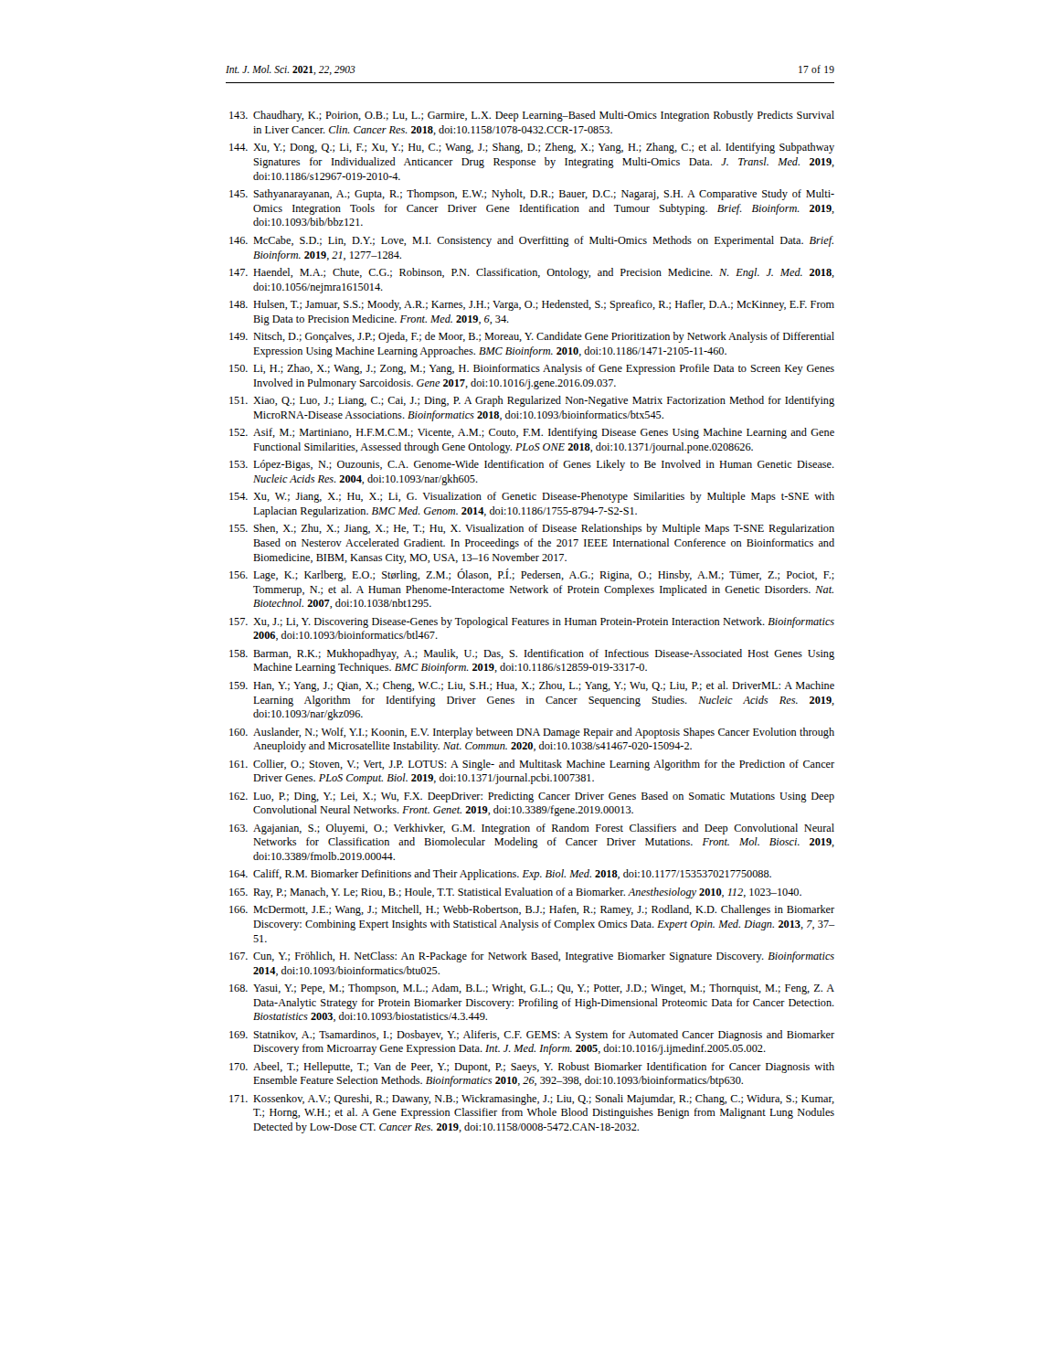Int. J. Mol. Sci. 2021, 22, 2903
17 of 19
Chaudhary, K.; Poirion, O.B.; Lu, L.; Garmire, L.X. Deep Learning–Based Multi-Omics Integration Robustly Predicts Survival in Liver Cancer. Clin. Cancer Res. 2018, doi:10.1158/1078-0432.CCR-17-0853.
Xu, Y.; Dong, Q.; Li, F.; Xu, Y.; Hu, C.; Wang, J.; Shang, D.; Zheng, X.; Yang, H.; Zhang, C.; et al. Identifying Subpathway Signatures for Individualized Anticancer Drug Response by Integrating Multi-Omics Data. J. Transl. Med. 2019, doi:10.1186/s12967-019-2010-4.
Sathyanarayanan, A.; Gupta, R.; Thompson, E.W.; Nyholt, D.R.; Bauer, D.C.; Nagaraj, S.H. A Comparative Study of Multi-Omics Integration Tools for Cancer Driver Gene Identification and Tumour Subtyping. Brief. Bioinform. 2019, doi:10.1093/bib/bbz121.
McCabe, S.D.; Lin, D.Y.; Love, M.I. Consistency and Overfitting of Multi-Omics Methods on Experimental Data. Brief. Bioinform. 2019, 21, 1277–1284.
Haendel, M.A.; Chute, C.G.; Robinson, P.N. Classification, Ontology, and Precision Medicine. N. Engl. J. Med. 2018, doi:10.1056/nejmra1615014.
Hulsen, T.; Jamuar, S.S.; Moody, A.R.; Karnes, J.H.; Varga, O.; Hedensted, S.; Spreafico, R.; Hafler, D.A.; McKinney, E.F. From Big Data to Precision Medicine. Front. Med. 2019, 6, 34.
Nitsch, D.; Gonçalves, J.P.; Ojeda, F.; de Moor, B.; Moreau, Y. Candidate Gene Prioritization by Network Analysis of Differential Expression Using Machine Learning Approaches. BMC Bioinform. 2010, doi:10.1186/1471-2105-11-460.
Li, H.; Zhao, X.; Wang, J.; Zong, M.; Yang, H. Bioinformatics Analysis of Gene Expression Profile Data to Screen Key Genes Involved in Pulmonary Sarcoidosis. Gene 2017, doi:10.1016/j.gene.2016.09.037.
Xiao, Q.; Luo, J.; Liang, C.; Cai, J.; Ding, P. A Graph Regularized Non-Negative Matrix Factorization Method for Identifying MicroRNA-Disease Associations. Bioinformatics 2018, doi:10.1093/bioinformatics/btx545.
Asif, M.; Martiniano, H.F.M.C.M.; Vicente, A.M.; Couto, F.M. Identifying Disease Genes Using Machine Learning and Gene Functional Similarities, Assessed through Gene Ontology. PLoS ONE 2018, doi:10.1371/journal.pone.0208626.
López-Bigas, N.; Ouzounis, C.A. Genome-Wide Identification of Genes Likely to Be Involved in Human Genetic Disease. Nucleic Acids Res. 2004, doi:10.1093/nar/gkh605.
Xu, W.; Jiang, X.; Hu, X.; Li, G. Visualization of Genetic Disease-Phenotype Similarities by Multiple Maps t-SNE with Laplacian Regularization. BMC Med. Genom. 2014, doi:10.1186/1755-8794-7-S2-S1.
Shen, X.; Zhu, X.; Jiang, X.; He, T.; Hu, X. Visualization of Disease Relationships by Multiple Maps T-SNE Regularization Based on Nesterov Accelerated Gradient. In Proceedings of the 2017 IEEE International Conference on Bioinformatics and Biomedicine, BIBM, Kansas City, MO, USA, 13–16 November 2017.
Lage, K.; Karlberg, E.O.; Størling, Z.M.; Ólason, P.Í.; Pedersen, A.G.; Rigina, O.; Hinsby, A.M.; Tümer, Z.; Pociot, F.; Tommerup, N.; et al. A Human Phenome-Interactome Network of Protein Complexes Implicated in Genetic Disorders. Nat. Biotechnol. 2007, doi:10.1038/nbt1295.
Xu, J.; Li, Y. Discovering Disease-Genes by Topological Features in Human Protein-Protein Interaction Network. Bioinformatics 2006, doi:10.1093/bioinformatics/btl467.
Barman, R.K.; Mukhopadhyay, A.; Maulik, U.; Das, S. Identification of Infectious Disease-Associated Host Genes Using Machine Learning Techniques. BMC Bioinform. 2019, doi:10.1186/s12859-019-3317-0.
Han, Y.; Yang, J.; Qian, X.; Cheng, W.C.; Liu, S.H.; Hua, X.; Zhou, L.; Yang, Y.; Wu, Q.; Liu, P.; et al. DriverML: A Machine Learning Algorithm for Identifying Driver Genes in Cancer Sequencing Studies. Nucleic Acids Res. 2019, doi:10.1093/nar/gkz096.
Auslander, N.; Wolf, Y.I.; Koonin, E.V. Interplay between DNA Damage Repair and Apoptosis Shapes Cancer Evolution through Aneuploidy and Microsatellite Instability. Nat. Commun. 2020, doi:10.1038/s41467-020-15094-2.
Collier, O.; Stoven, V.; Vert, J.P. LOTUS: A Single- and Multitask Machine Learning Algorithm for the Prediction of Cancer Driver Genes. PLoS Comput. Biol. 2019, doi:10.1371/journal.pcbi.1007381.
Luo, P.; Ding, Y.; Lei, X.; Wu, F.X. DeepDriver: Predicting Cancer Driver Genes Based on Somatic Mutations Using Deep Convolutional Neural Networks. Front. Genet. 2019, doi:10.3389/fgene.2019.00013.
Agajanian, S.; Oluyemi, O.; Verkhivker, G.M. Integration of Random Forest Classifiers and Deep Convolutional Neural Networks for Classification and Biomolecular Modeling of Cancer Driver Mutations. Front. Mol. Biosci. 2019, doi:10.3389/fmolb.2019.00044.
Califf, R.M. Biomarker Definitions and Their Applications. Exp. Biol. Med. 2018, doi:10.1177/1535370217750088.
Ray, P.; Manach, Y. Le; Riou, B.; Houle, T.T. Statistical Evaluation of a Biomarker. Anesthesiology 2010, 112, 1023–1040.
McDermott, J.E.; Wang, J.; Mitchell, H.; Webb-Robertson, B.J.; Hafen, R.; Ramey, J.; Rodland, K.D. Challenges in Biomarker Discovery: Combining Expert Insights with Statistical Analysis of Complex Omics Data. Expert Opin. Med. Diagn. 2013, 7, 37–51.
Cun, Y.; Fröhlich, H. NetClass: An R-Package for Network Based, Integrative Biomarker Signature Discovery. Bioinformatics 2014, doi:10.1093/bioinformatics/btu025.
Yasui, Y.; Pepe, M.; Thompson, M.L.; Adam, B.L.; Wright, G.L.; Qu, Y.; Potter, J.D.; Winget, M.; Thornquist, M.; Feng, Z. A Data-Analytic Strategy for Protein Biomarker Discovery: Profiling of High-Dimensional Proteomic Data for Cancer Detection. Biostatistics 2003, doi:10.1093/biostatistics/4.3.449.
Statnikov, A.; Tsamardinos, I.; Dosbayev, Y.; Aliferis, C.F. GEMS: A System for Automated Cancer Diagnosis and Biomarker Discovery from Microarray Gene Expression Data. Int. J. Med. Inform. 2005, doi:10.1016/j.ijmedinf.2005.05.002.
Abeel, T.; Helleputte, T.; Van de Peer, Y.; Dupont, P.; Saeys, Y. Robust Biomarker Identification for Cancer Diagnosis with Ensemble Feature Selection Methods. Bioinformatics 2010, 26, 392–398, doi:10.1093/bioinformatics/btp630.
Kossenkov, A.V.; Qureshi, R.; Dawany, N.B.; Wickramasinghe, J.; Liu, Q.; Sonali Majumdar, R.; Chang, C.; Widura, S.; Kumar, T.; Horng, W.H.; et al. A Gene Expression Classifier from Whole Blood Distinguishes Benign from Malignant Lung Nodules Detected by Low-Dose CT. Cancer Res. 2019, doi:10.1158/0008-5472.CAN-18-2032.